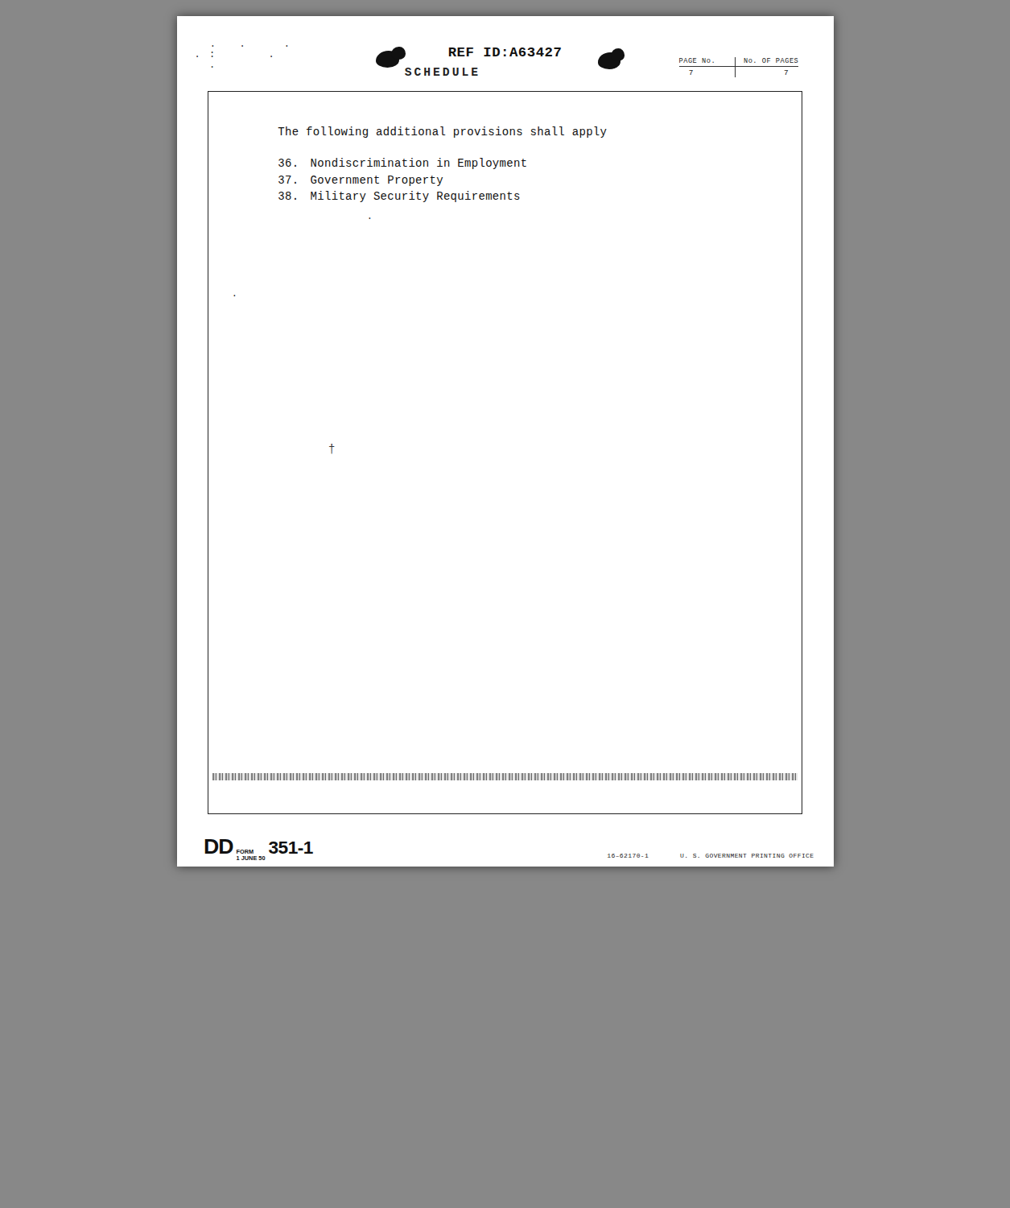. . .
. : .
.
REF ID:A63427
SCHEDULE
PAGE No. No. OF PAGES
7 7
The following additional provisions shall apply
36. Nondiscrimination in Employment
37. Government Property
38. Military Security Requirements
. . †
DD FORM
1 JUNE 50 351-1
16–62170-1 U. S. GOVERNMENT PRINTING OFFICE